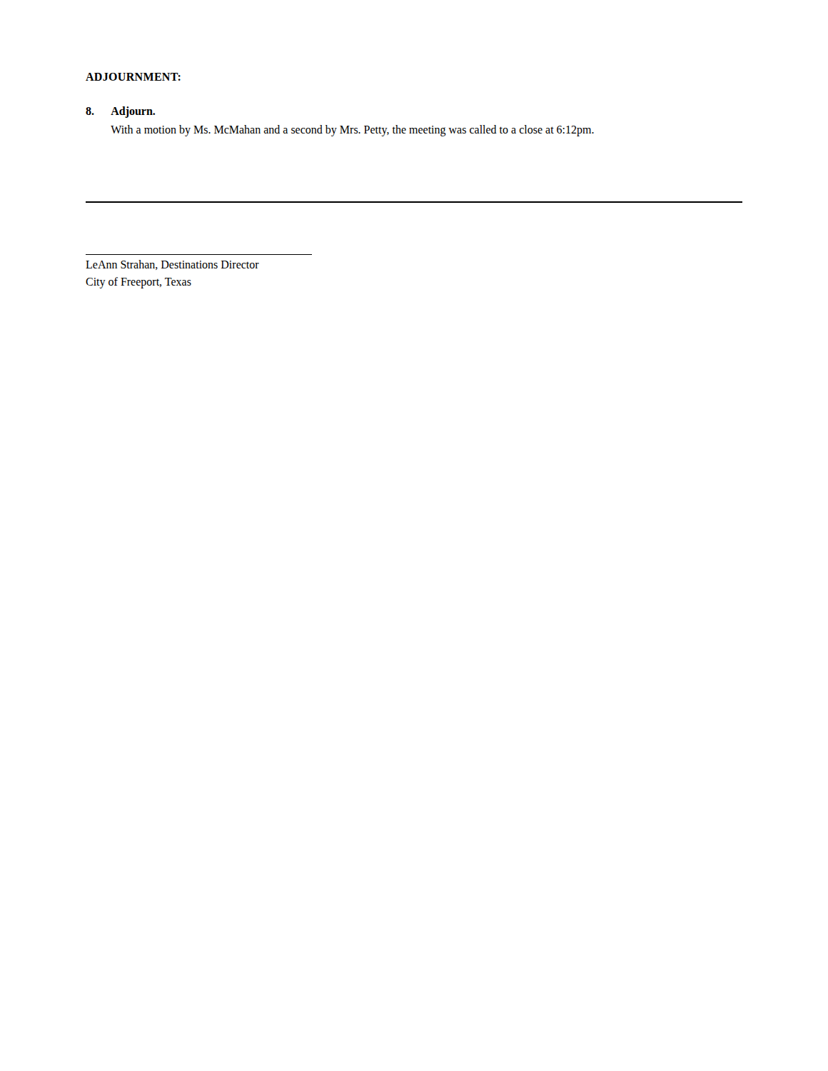ADJOURNMENT:
Adjourn. With a motion by Ms. McMahan and a second by Mrs. Petty, the meeting was called to a close at 6:12pm.
LeAnn Strahan, Destinations Director
City of Freeport, Texas